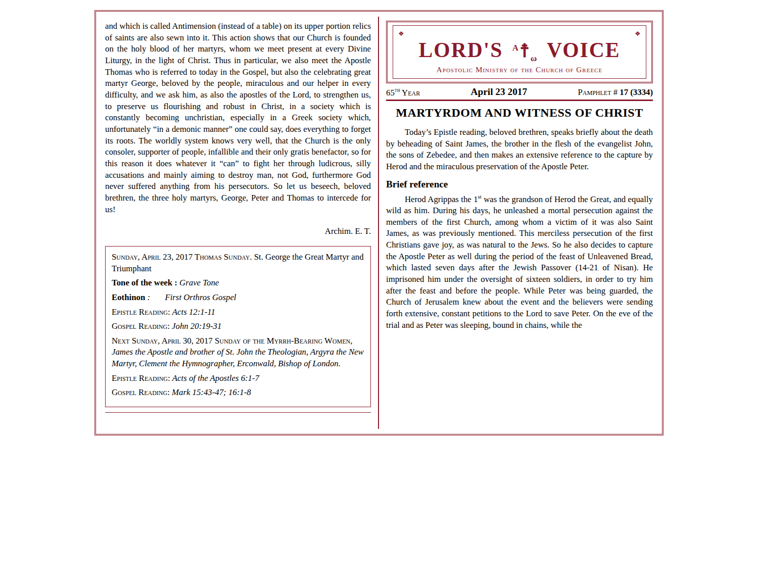and which is called Antimension (instead of a table) on its upper portion relics of saints are also sewn into it. This action shows that our Church is founded on the holy blood of her martyrs, whom we meet present at every Divine Liturgy, in the light of Christ. Thus in particular, we also meet the Apostle Thomas who is referred to today in the Gospel, but also the celebrating great martyr George, beloved by the people, miraculous and our helper in every difficulty, and we ask him, as also the apostles of the Lord, to strengthen us, to preserve us flourishing and robust in Christ, in a society which is constantly becoming unchristian, especially in a Greek society which, unfortunately “in a demonic manner” one could say, does everything to forget its roots. The worldly system knows very well, that the Church is the only consoler, supporter of people, infallible and their only gratis benefactor, so for this reason it does whatever it “can” to fight her through ludicrous, silly accusations and mainly aiming to destroy man, not God, furthermore God never suffered anything from his persecutors. So let us beseech, beloved brethren, the three holy martyrs, George, Peter and Thomas to intercede for us!
Archim. E. T.
Sunday, April 23, 2017 Thomas Sunday. St. George the Great Martyr and Triumphant
Tone of the week : Grave Tone
Eothinon : First Orthros Gospel
Epistle Reading: Acts 12:1-11
Gospel Reading: John 20:19-31
Next Sunday, April 30, 2017 Sunday of the Myrrh-Bearing Women, James the Apostle and brother of St. John the Theologian, Argyra the New Martyr, Clement the Hymnographer, Erconwald, Bishop of London.
Epistle Reading: Acts of the Apostles 6:1-7
Gospel Reading: Mark 15:43-47; 16:1-8
❖❖
LORD'S A☨ω VOICE
Apostolic Ministry of the Church of Greece
65th Year April 23 2017 Pamphlet # 17 (3334)
MARTYRDOM AND WITNESS OF CHRIST
Today’s Epistle reading, beloved brethren, speaks briefly about the death by beheading of Saint James, the brother in the flesh of the evangelist John, the sons of Zebedee, and then makes an extensive reference to the capture by Herod and the miraculous preservation of the Apostle Peter.
Brief reference
Herod Agrippas the 1st was the grandson of Herod the Great, and equally wild as him. During his days, he unleashed a mortal persecution against the members of the first Church, among whom a victim of it was also Saint James, as was previously mentioned. This merciless persecution of the first Christians gave joy, as was natural to the Jews. So he also decides to capture the Apostle Peter as well during the period of the feast of Unleavened Bread, which lasted seven days after the Jewish Passover (14-21 of Nisan). He imprisoned him under the oversight of sixteen soldiers, in order to try him after the feast and before the people. While Peter was being guarded, the Church of Jerusalem knew about the event and the believers were sending forth extensive, constant petitions to the Lord to save Peter. On the eve of the trial and as Peter was sleeping, bound in chains, while the